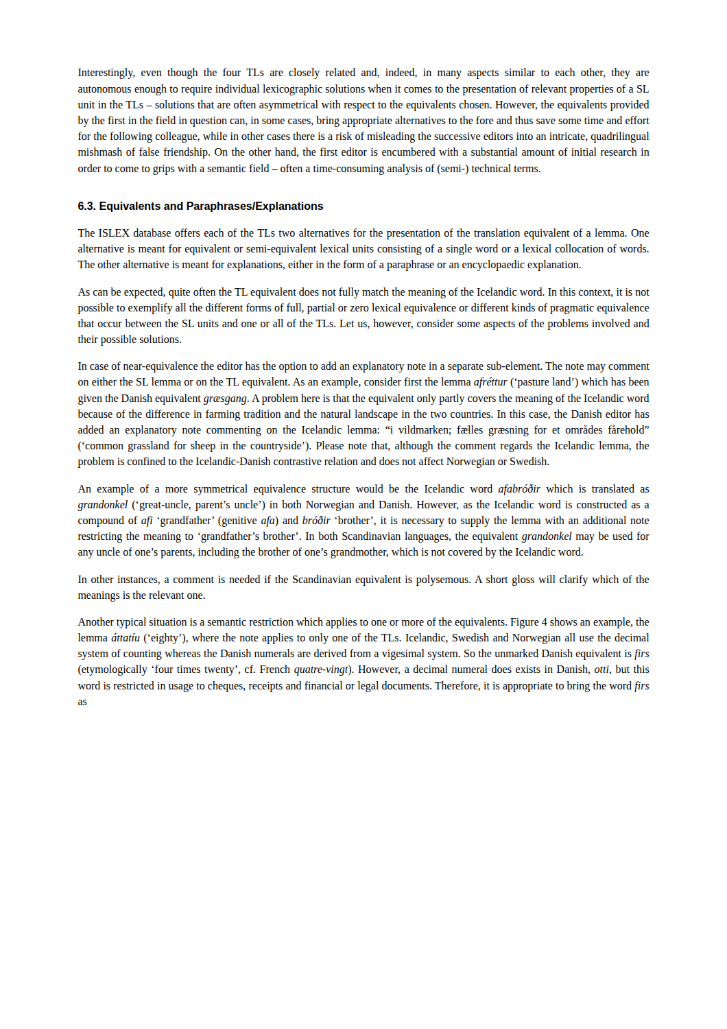Interestingly, even though the four TLs are closely related and, indeed, in many aspects similar to each other, they are autonomous enough to require individual lexicographic solutions when it comes to the presentation of relevant properties of a SL unit in the TLs – solutions that are often asymmetrical with respect to the equivalents chosen. However, the equivalents provided by the first in the field in question can, in some cases, bring appropriate alternatives to the fore and thus save some time and effort for the following colleague, while in other cases there is a risk of misleading the successive editors into an intricate, quadrilingual mishmash of false friendship. On the other hand, the first editor is encumbered with a substantial amount of initial research in order to come to grips with a semantic field – often a time-consuming analysis of (semi-) technical terms.
6.3. Equivalents and Paraphrases/Explanations
The ISLEX database offers each of the TLs two alternatives for the presentation of the translation equivalent of a lemma. One alternative is meant for equivalent or semi-equivalent lexical units consisting of a single word or a lexical collocation of words. The other alternative is meant for explanations, either in the form of a paraphrase or an encyclopaedic explanation.
As can be expected, quite often the TL equivalent does not fully match the meaning of the Icelandic word. In this context, it is not possible to exemplify all the different forms of full, partial or zero lexical equivalence or different kinds of pragmatic equivalence that occur between the SL units and one or all of the TLs. Let us, however, consider some aspects of the problems involved and their possible solutions.
In case of near-equivalence the editor has the option to add an explanatory note in a separate sub-element. The note may comment on either the SL lemma or on the TL equivalent. As an example, consider first the lemma afréttur (‘pasture land’) which has been given the Danish equivalent græsgang. A problem here is that the equivalent only partly covers the meaning of the Icelandic word because of the difference in farming tradition and the natural landscape in the two countries. In this case, the Danish editor has added an explanatory note commenting on the Icelandic lemma: “i vildmarken; fælles græsning for et områdes fårehold” (‘common grassland for sheep in the countryside’). Please note that, although the comment regards the Icelandic lemma, the problem is confined to the Icelandic-Danish contrastive relation and does not affect Norwegian or Swedish.
An example of a more symmetrical equivalence structure would be the Icelandic word afabróðir which is translated as grandonkel (‘great-uncle, parent’s uncle’) in both Norwegian and Danish. However, as the Icelandic word is constructed as a compound of afi ‘grandfather’ (genitive afa) and bróðir ‘brother’, it is necessary to supply the lemma with an additional note restricting the meaning to ‘grandfather’s brother’. In both Scandinavian languages, the equivalent grandonkel may be used for any uncle of one’s parents, including the brother of one’s grandmother, which is not covered by the Icelandic word.
In other instances, a comment is needed if the Scandinavian equivalent is polysemous. A short gloss will clarify which of the meanings is the relevant one.
Another typical situation is a semantic restriction which applies to one or more of the equivalents. Figure 4 shows an example, the lemma áttatíu (‘eighty’), where the note applies to only one of the TLs. Icelandic, Swedish and Norwegian all use the decimal system of counting whereas the Danish numerals are derived from a vigesimal system. So the unmarked Danish equivalent is firs (etymologically ‘four times twenty’, cf. French quatre-vingt). However, a decimal numeral does exists in Danish, otti, but this word is restricted in usage to cheques, receipts and financial or legal documents. Therefore, it is appropriate to bring the word firs as